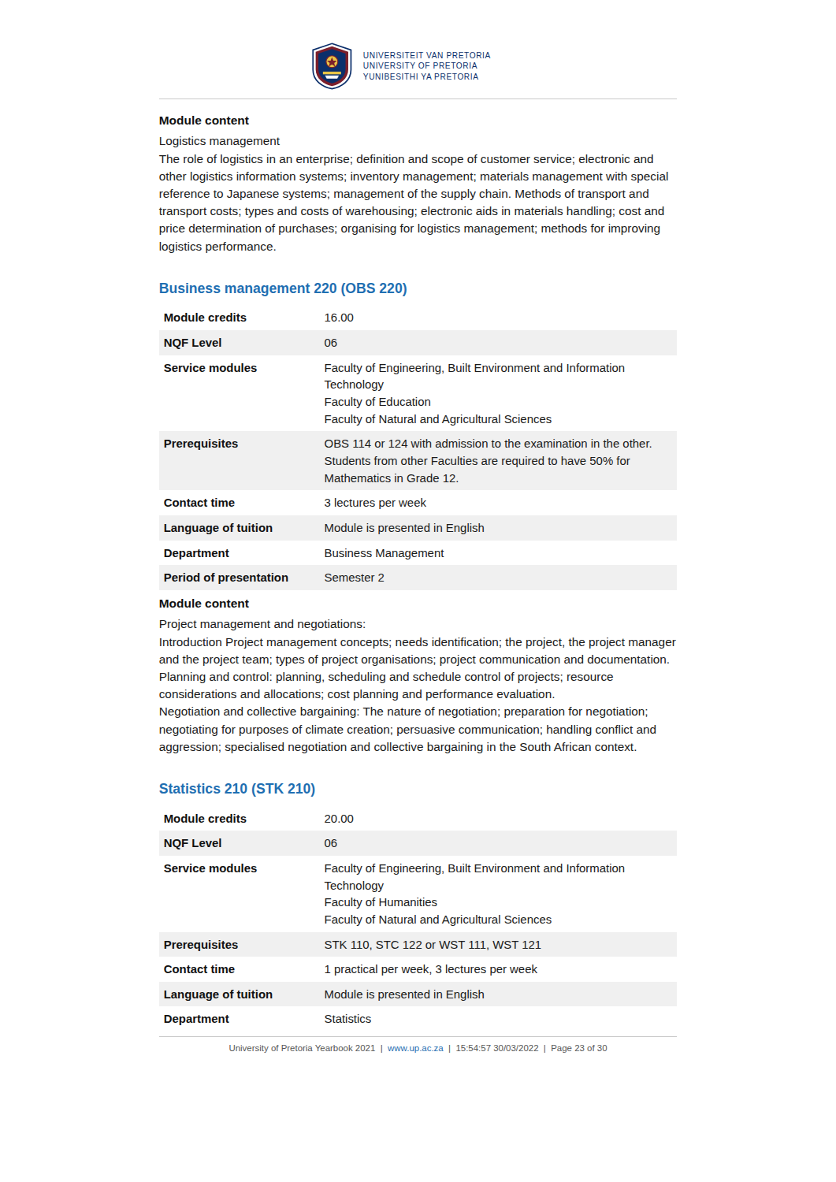Universiteit van Pretoria
University of Pretoria
Yunibesithi ya Pretoria
Module content
Logistics management
The role of logistics in an enterprise; definition and scope of customer service; electronic and other logistics information systems; inventory management; materials management with special reference to Japanese systems; management of the supply chain. Methods of transport and transport costs; types and costs of warehousing; electronic aids in materials handling; cost and price determination of purchases; organising for logistics management; methods for improving logistics performance.
Business management 220 (OBS 220)
| Module credits | 16.00 |
| NQF Level | 06 |
| Service modules | Faculty of Engineering, Built Environment and Information Technology Faculty of Education Faculty of Natural and Agricultural Sciences |
| Prerequisites | OBS 114 or 124 with admission to the examination in the other. Students from other Faculties are required to have 50% for Mathematics in Grade 12. |
| Contact time | 3 lectures per week |
| Language of tuition | Module is presented in English |
| Department | Business Management |
| Period of presentation | Semester 2 |
Module content
Project management and negotiations:
Introduction Project management concepts; needs identification; the project, the project manager and the project team; types of project organisations; project communication and documentation. Planning and control: planning, scheduling and schedule control of projects; resource considerations and allocations; cost planning and performance evaluation.
Negotiation and collective bargaining: The nature of negotiation; preparation for negotiation; negotiating for purposes of climate creation; persuasive communication; handling conflict and aggression; specialised negotiation and collective bargaining in the South African context.
Statistics 210 (STK 210)
| Module credits | 20.00 |
| NQF Level | 06 |
| Service modules | Faculty of Engineering, Built Environment and Information Technology Faculty of Humanities Faculty of Natural and Agricultural Sciences |
| Prerequisites | STK 110, STC 122 or WST 111, WST 121 |
| Contact time | 1 practical per week, 3 lectures per week |
| Language of tuition | Module is presented in English |
| Department | Statistics |
University of Pretoria Yearbook 2021 | www.up.ac.za | 15:54:57 30/03/2022 | Page 23 of 30